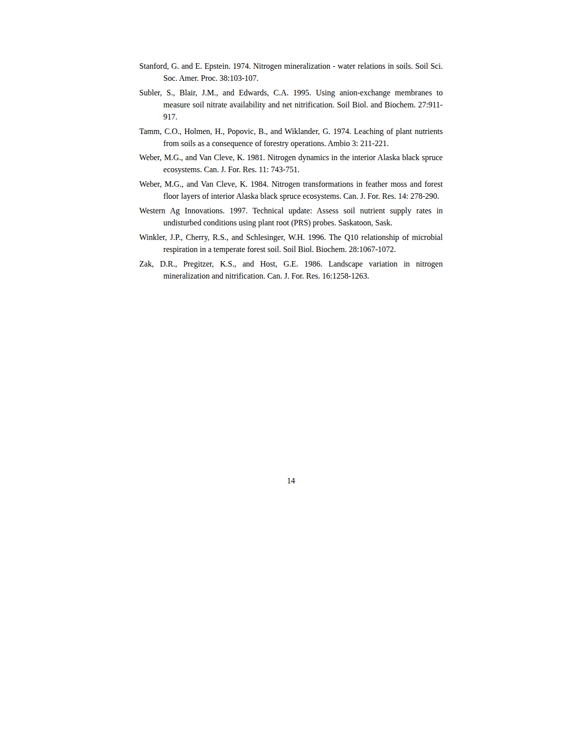Stanford, G. and E. Epstein. 1974. Nitrogen mineralization - water relations in soils. Soil Sci. Soc. Amer. Proc. 38:103-107.
Subler, S., Blair, J.M., and Edwards, C.A. 1995. Using anion-exchange membranes to measure soil nitrate availability and net nitrification. Soil Biol. and Biochem. 27:911-917.
Tamm, C.O., Holmen, H., Popovic, B., and Wiklander, G. 1974. Leaching of plant nutrients from soils as a consequence of forestry operations. Ambio 3: 211-221.
Weber, M.G., and Van Cleve, K. 1981. Nitrogen dynamics in the interior Alaska black spruce ecosystems. Can. J. For. Res. 11: 743-751.
Weber, M.G., and Van Cleve, K. 1984. Nitrogen transformations in feather moss and forest floor layers of interior Alaska black spruce ecosystems. Can. J. For. Res. 14: 278-290.
Western Ag Innovations. 1997. Technical update: Assess soil nutrient supply rates in undisturbed conditions using plant root (PRS) probes. Saskatoon, Sask.
Winkler, J.P., Cherry, R.S., and Schlesinger, W.H. 1996. The Q10 relationship of microbial respiration in a temperate forest soil. Soil Biol. Biochem. 28:1067-1072.
Zak, D.R., Pregitzer, K.S., and Host, G.E. 1986. Landscape variation in nitrogen mineralization and nitrification. Can. J. For. Res. 16:1258-1263.
14